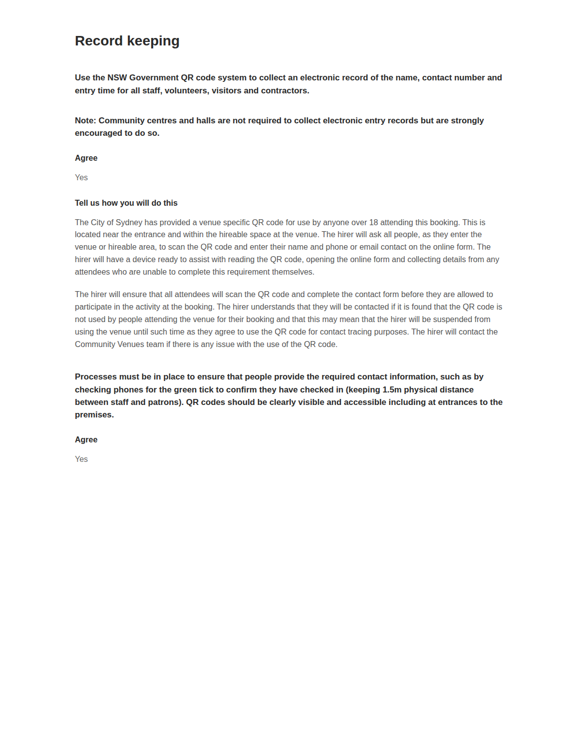Record keeping
Use the NSW Government QR code system to collect an electronic record of the name, contact number and entry time for all staff, volunteers, visitors and contractors.
Note: Community centres and halls are not required to collect electronic entry records but are strongly encouraged to do so.
Agree
Yes
Tell us how you will do this
The City of Sydney has provided a venue specific QR code for use by anyone over 18 attending this booking. This is located near the entrance and within the hireable space at the venue. The hirer will ask all people, as they enter the venue or hireable area, to scan the QR code and enter their name and phone or email contact on the online form. The hirer will have a device ready to assist with reading the QR code, opening the online form and collecting details from any attendees who are unable to complete this requirement themselves.
The hirer will ensure that all attendees will scan the QR code and complete the contact form before they are allowed to participate in the activity at the booking. The hirer understands that they will be contacted if it is found that the QR code is not used by people attending the venue for their booking and that this may mean that the hirer will be suspended from using the venue until such time as they agree to use the QR code for contact tracing purposes. The hirer will contact the Community Venues team if there is any issue with the use of the QR code.
Processes must be in place to ensure that people provide the required contact information, such as by checking phones for the green tick to confirm they have checked in (keeping 1.5m physical distance between staff and patrons). QR codes should be clearly visible and accessible including at entrances to the premises.
Agree
Yes